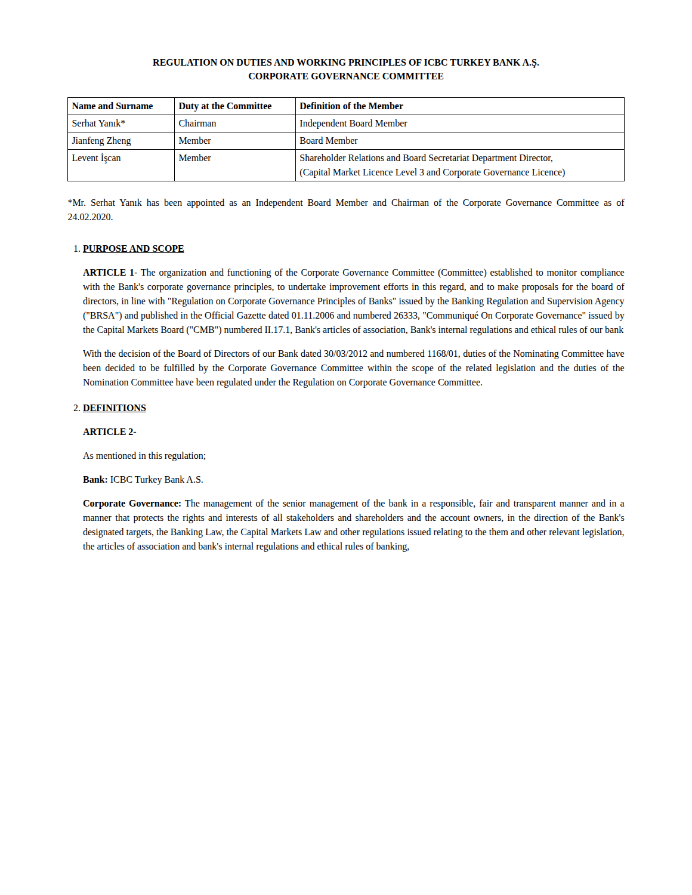REGULATION ON DUTIES AND WORKING PRINCIPLES OF ICBC TURKEY BANK A.Ş.
CORPORATE GOVERNANCE COMMITTEE
| Name and Surname | Duty at the Committee | Definition of the Member |
| --- | --- | --- |
| Serhat Yanık* | Chairman | Independent Board Member |
| Jianfeng Zheng | Member | Board Member |
| Levent İşcan | Member | Shareholder Relations and Board Secretariat Department Director, (Capital Market Licence Level 3 and Corporate Governance Licence) |
*Mr. Serhat Yanık has been appointed as an Independent Board Member and Chairman of the Corporate Governance Committee as of 24.02.2020.
PURPOSE AND SCOPE
ARTICLE 1- The organization and functioning of the Corporate Governance Committee (Committee) established to monitor compliance with the Bank's corporate governance principles, to undertake improvement efforts in this regard, and to make proposals for the board of directors, in line with "Regulation on Corporate Governance Principles of Banks" issued by the Banking Regulation and Supervision Agency ("BRSA") and published in the Official Gazette dated 01.11.2006 and numbered 26333, "Communiqué On Corporate Governance" issued by the Capital Markets Board ("CMB") numbered II.17.1, Bank's articles of association, Bank's internal regulations and ethical rules of our bank
With the decision of the Board of Directors of our Bank dated 30/03/2012 and numbered 1168/01, duties of the Nominating Committee have been decided to be fulfilled by the Corporate Governance Committee within the scope of the related legislation and the duties of the Nomination Committee have been regulated under the Regulation on Corporate Governance Committee.
DEFINITIONS
ARTICLE 2-
As mentioned in this regulation;
Bank: ICBC Turkey Bank A.S.
Corporate Governance: The management of the senior management of the bank in a responsible, fair and transparent manner and in a manner that protects the rights and interests of all stakeholders and shareholders and the account owners, in the direction of the Bank's designated targets, the Banking Law, the Capital Markets Law and other regulations issued relating to the them and other relevant legislation, the articles of association and bank's internal regulations and ethical rules of banking,